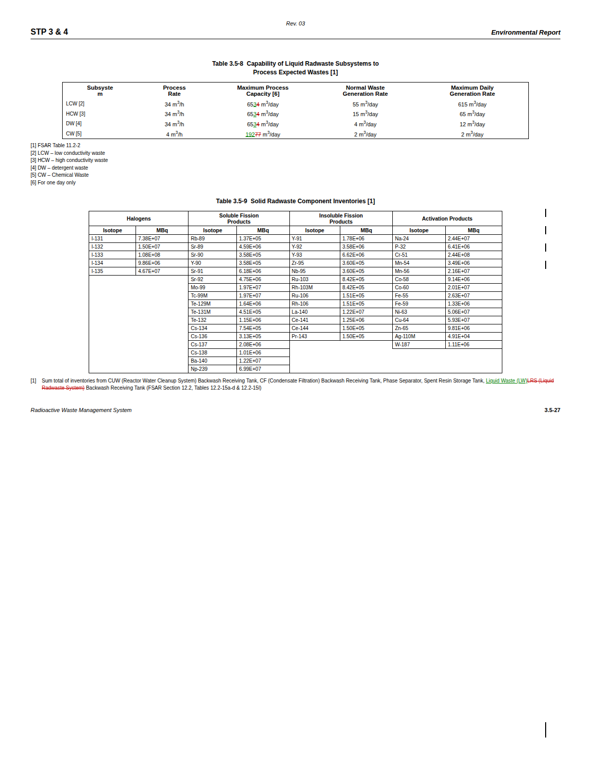Rev. 03
STP 3 & 4
Environmental Report
Table 3.5-8 Capability of Liquid Radwaste Subsystems to
Process Expected Wastes [1]
| Subsyste m | Process Rate | Maximum Process Capacity [6] | Normal Waste Generation Rate | Maximum Daily Generation Rate |
| --- | --- | --- | --- | --- |
| LCW [2] | 34 m 3 /h | 65 3 4 m 3 /day | 55 m 3 /day | 615 m 3 /day |
| HCW [3] | 34 m 3 /h | 65 3 4 m 3 /day | 15 m 3 /day | 65 m 3 /day |
| DW [4] | 34 m 3 /h | 65 3 4 m 3 /day | 4 m 3 /day | 12 m 3 /day |
| CW [5] | 4 m 3 /h | 192 77 m 3 /day | 2 m 3 /day | 2 m 3 /day |
[1] FSAR Table 11.2-2
[2] LCW – low conductivity waste
[3] HCW – high conductivity waste
[4] DW – detergent waste
[5] CW – Chemical Waste
[6] For one day only
Table 3.5-9 Solid Radwaste Component Inventories [1]
| Halogens | Soluble Fission Products | Insoluble Fission Products | Activation Products |
| --- | --- | --- | --- |
| Isotope | MBq | Isotope | MBq | Isotope | MBq | Isotope | MBq |
| I-131 | 7.38E+07 | Rb-89 | 1.37E+05 | Y-91 | 1.78E+06 | Na-24 | 2.44E+07 |
| I-132 | 1.50E+07 | Sr-89 | 4.59E+06 | Y-92 | 3.58E+06 | P-32 | 6.41E+06 |
| I-133 | 1.08E+08 | Sr-90 | 3.58E+05 | Y-93 | 6.62E+06 | Cr-51 | 2.44E+08 |
| I-134 | 9.86E+06 | Y-90 | 3.58E+05 | Zr-95 | 3.60E+05 | Mn-54 | 3.49E+06 |
| I-135 | 4.67E+07 | Sr-91 | 6.18E+06 | Nb-95 | 3.60E+05 | Mn-56 | 2.16E+07 |
| | | Sr-92 | 4.75E+06 | Ru-103 | 8.42E+05 | Co-58 | 9.14E+06 |
| | | Mo-99 | 1.97E+07 | Rh-103M | 8.42E+05 | Co-60 | 2.01E+07 |
| | | Tc-99M | 1.97E+07 | Ru-106 | 1.51E+05 | Fe-55 | 2.63E+07 |
| | | Te-129M | 1.64E+06 | Rh-106 | 1.51E+05 | Fe-59 | 1.33E+06 |
| | | Te-131M | 4.51E+05 | La-140 | 1.22E+07 | Ni-63 | 5.06E+07 |
| | | Te-132 | 1.15E+06 | Ce-141 | 1.25E+06 | Cu-64 | 5.93E+07 |
| | | Cs-134 | 7.54E+05 | Ce-144 | 1.50E+05 | Zn-65 | 9.81E+06 |
| | | Cs-136 | 3.13E+05 | Pr-143 | 1.50E+05 | Ag-110M | 4.91E+04 |
| | | Cs-137 | 2.08E+06 | | | W-187 | 1.11E+06 |
| | | Cs-138 | 1.01E+06 | | | | |
| | | Ba-140 | 1.22E+07 | | | | |
| | | Np-239 | 6.99E+07 | | | | |
[1] Sum total of inventories from CUW (Reactor Water Cleanup System) Backwash Receiving Tank, CF (Condensate Filtration) Backwash Receiving Tank, Phase Separator, Spent Resin Storage Tank, Liquid Waste (LW) LRS (Liquid Radwaste System) Backwash Receiving Tank (FSAR Section 12.2, Tables 12.2-15a-d & 12.2-15l)
Radioactive Waste Management System
3.5-27